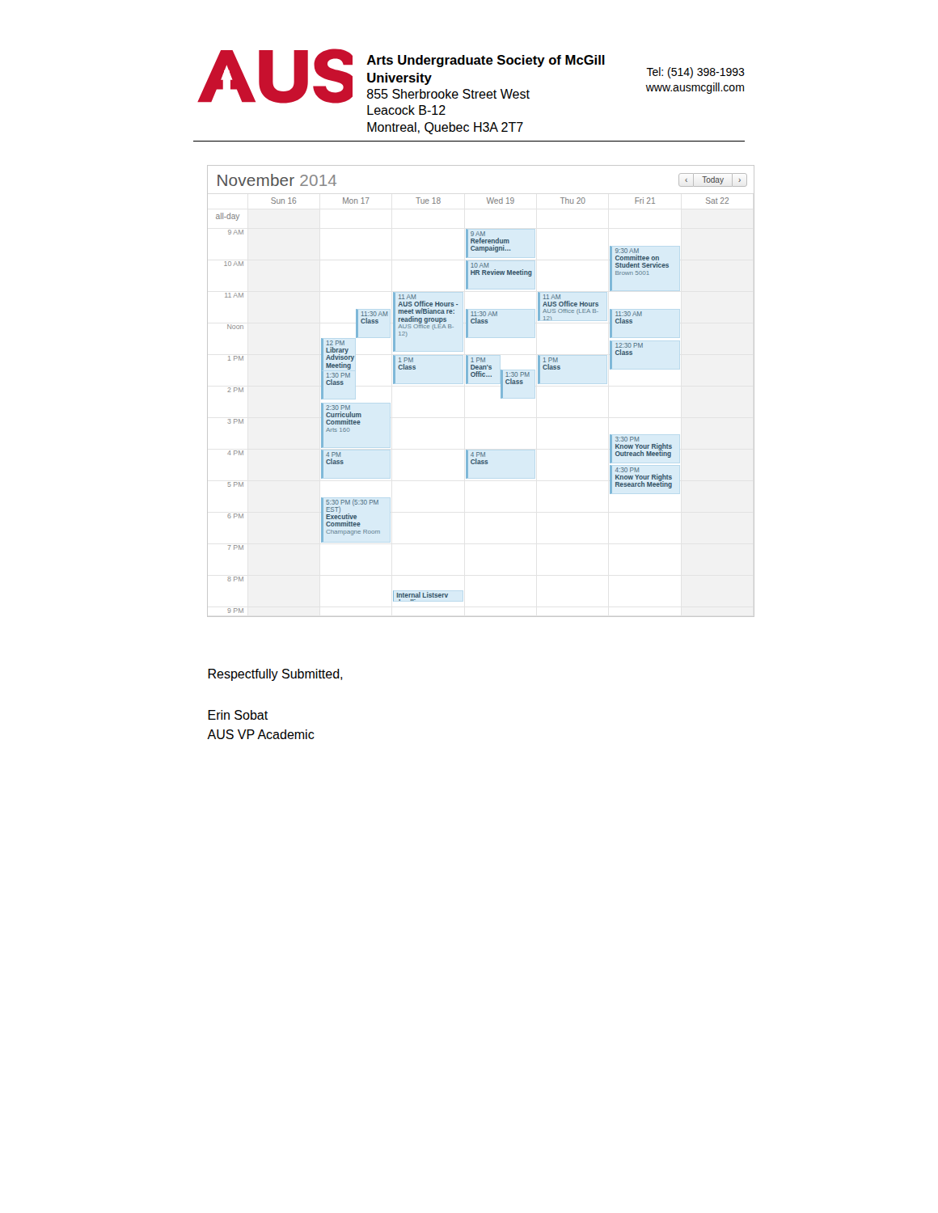Arts Undergraduate Society of McGill University
855 Sherbrooke Street West
Leacock B-12
Montreal, Quebec H3A 2T7
Tel: (514) 398-1993
www.ausmcgill.com
November 2014
‹ Today ›
| | Sun 16 | Mon 17 | Tue 18 | Wed 19 | Thu 20 | Fri 21 | Sat 22 |
| --- | --- | --- | --- | --- | --- | --- | --- |
| all-day | | | | | | | |
| 9 AM | | | | 9 AM Referendum Campaigni… | | | |
| 10 AM | | | | 10 AM HR Review Meeting | | 9:30 AM Committee on Student Services Brown 5001 | |
| 11 AM | | | 11 AM AUS Office Hours - meet w/Bianca re: reading groups AUS Office (LEA B-12) | | 11 AM AUS Office Hours AUS Office (LEA B-12) | | |
| Noon | | 11:30 AM Class 12 PM Library Advisory Meeting | | 11:30 AM Class | | 11:30 AM Class | |
| 1 PM | | | 1 PM Class | 1 PM Dean's Offic… 1:30 PM Class | 1 PM Class | 12:30 PM Class | |
| 2 PM | | 1:30 PM Class | | | | | |
| 3 PM | | 2:30 PM Curriculum Committee Arts 160 | | | | | |
| 4 PM | | 4 PM Class | | 4 PM Class | | 3:30 PM Know Your Rights Outreach Meeting 4:30 PM Know Your Rights Research Meeting | |
| 5 PM | | | | | | | |
| 6 PM | | 5:30 PM (5:30 PM EST) Executive Committee Champagne Room | | | | | |
| 7 PM | | | | | | | |
| 8 PM | | | Internal Listserv deadli… | | | | |
| 9 PM | | | | | | | |
Respectfully Submitted,
Erin Sobat
AUS VP Academic